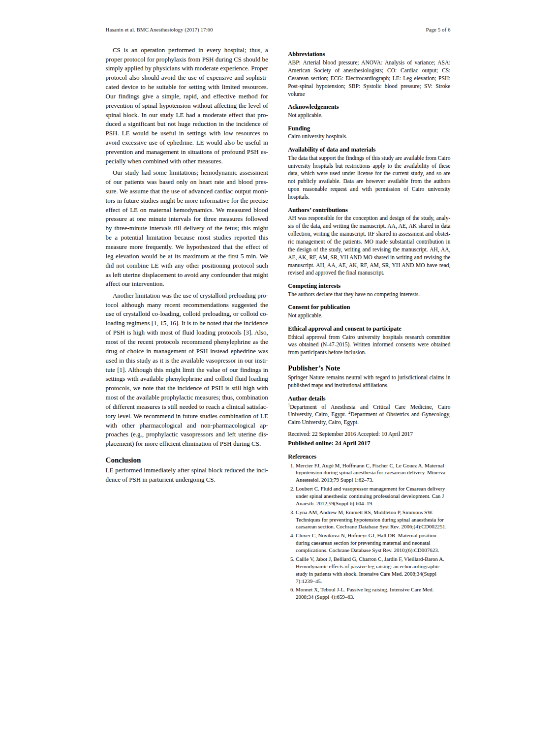Hasanin et al. BMC Anesthesiology (2017) 17:60
Page 5 of 6
CS is an operation performed in every hospital; thus, a proper protocol for prophylaxis from PSH during CS should be simply applied by physicians with moderate experience. Proper protocol also should avoid the use of expensive and sophisticated device to be suitable for setting with limited resources. Our findings give a simple, rapid, and effective method for prevention of spinal hypotension without affecting the level of spinal block. In our study LE had a moderate effect that produced a significant but not huge reduction in the incidence of PSH. LE would be useful in settings with low resources to avoid excessive use of ephedrine. LE would also be useful in prevention and management in situations of profound PSH especially when combined with other measures.
Our study had some limitations; hemodynamic assessment of our patients was based only on heart rate and blood pressure. We assume that the use of advanced cardiac output monitors in future studies might be more informative for the precise effect of LE on maternal hemodynamics. We measured blood pressure at one minute intervals for three measures followed by three-minute intervals till delivery of the fetus; this might be a potential limitation because most studies reported this measure more frequently. We hypothesized that the effect of leg elevation would be at its maximum at the first 5 min. We did not combine LE with any other positioning protocol such as left uterine displacement to avoid any confounder that might affect our intervention.
Another limitation was the use of crystalloid preloading protocol although many recent recommendations suggested the use of crystalloid co-loading, colloid preloading, or colloid co-loading regimens [1, 15, 16]. It is to be noted that the incidence of PSH is high with most of fluid loading protocols [3]. Also, most of the recent protocols recommend phenylephrine as the drug of choice in management of PSH instead ephedrine was used in this study as it is the available vasopressor in our institute [1]. Although this might limit the value of our findings in settings with available phenylephrine and colloid fluid loading protocols, we note that the incidence of PSH is still high with most of the available prophylactic measures; thus, combination of different measures is still needed to reach a clinical satisfactory level. We recommend in future studies combination of LE with other pharmacological and non-pharmacological approaches (e.g., prophylactic vasopressors and left uterine displacement) for more efficient elimination of PSH during CS.
Conclusion
LE performed immediately after spinal block reduced the incidence of PSH in parturient undergoing CS.
Abbreviations
ABP: Arterial blood pressure; ANOVA: Analysis of variance; ASA: American Society of anesthesiologists; CO: Cardiac output; CS: Cesarean section; ECG: Electrocardiograph; LE: Leg elevation; PSH: Post-spinal hypotension; SBP: Systolic blood pressure; SV: Stroke volume
Acknowledgements
Not applicable.
Funding
Cairo university hospitals.
Availability of data and materials
The data that support the findings of this study are available from Cairo university hospitals but restrictions apply to the availability of these data, which were used under license for the current study, and so are not publicly available. Data are however available from the authors upon reasonable request and with permission of Cairo university hospitals.
Authors’ contributions
AH was responsible for the conception and design of the study, analysis of the data, and writing the manuscript. AA, AE, AK shared in data collection, writing the manuscript. RF shared in assessment and obstetric management of the patients. MO made substantial contribution in the design of the study, writing and revising the manuscript. AH, AA, AE, AK, RF, AM, SR, YH AND MO shared in writing and revising the manuscript. AH, AA, AE, AK, RF, AM, SR, YH AND MO have read, revised and approved the final manuscript.
Competing interests
The authors declare that they have no competing interests.
Consent for publication
Not applicable.
Ethical approval and consent to participate
Ethical approval from Cairo university hospitals research committee was obtained (N-47-2015). Written informed consents were obtained from participants before inclusion.
Publisher’s Note
Springer Nature remains neutral with regard to jurisdictional claims in published maps and institutional affiliations.
Author details
1Department of Anesthesia and Critical Care Medicine, Cairo University, Cairo, Egypt. 2Department of Obstetrics and Gynecology, Cairo University, Cairo, Egypt.
Received: 22 September 2016 Accepted: 10 April 2017
Published online: 24 April 2017
References
Mercier FJ, Augè M, Hoffmann C, Fischer C, Le Gouez A. Maternal hypotension during spinal anesthesia for caesarean delivery. Minerva Anestesiol. 2013;79 Suppl 1:62–73.
Loubert C. Fluid and vasopressor management for Cesarean delivery under spinal anesthesia: continuing professional development. Can J Anaesth. 2012;59(Suppl 6):604–19.
Cyna AM, Andrew M, Emmett RS, Middleton P, Simmons SW. Techniques for preventing hypotension during spinal anaesthesia for caesarean section. Cochrane Database Syst Rev. 2006;(4):CD002251.
Cluver C, Novikova N, Hofmeyr GJ, Hall DR. Maternal position during caesarean section for preventing maternal and neonatal complications. Cochrane Database Syst Rev. 2010;(6):CD007623.
Caille V, Jabot J, Belliard G, Charron C, Jardin F, Vieillard-Baron A. Hemodynamic effects of passive leg raising: an echocardiographic study in patients with shock. Intensive Care Med. 2008;34(Suppl 7):1239–45.
Monnet X, Teboul J-L. Passive leg raising. Intensive Care Med. 2008;34 (Suppl 4):659–63.